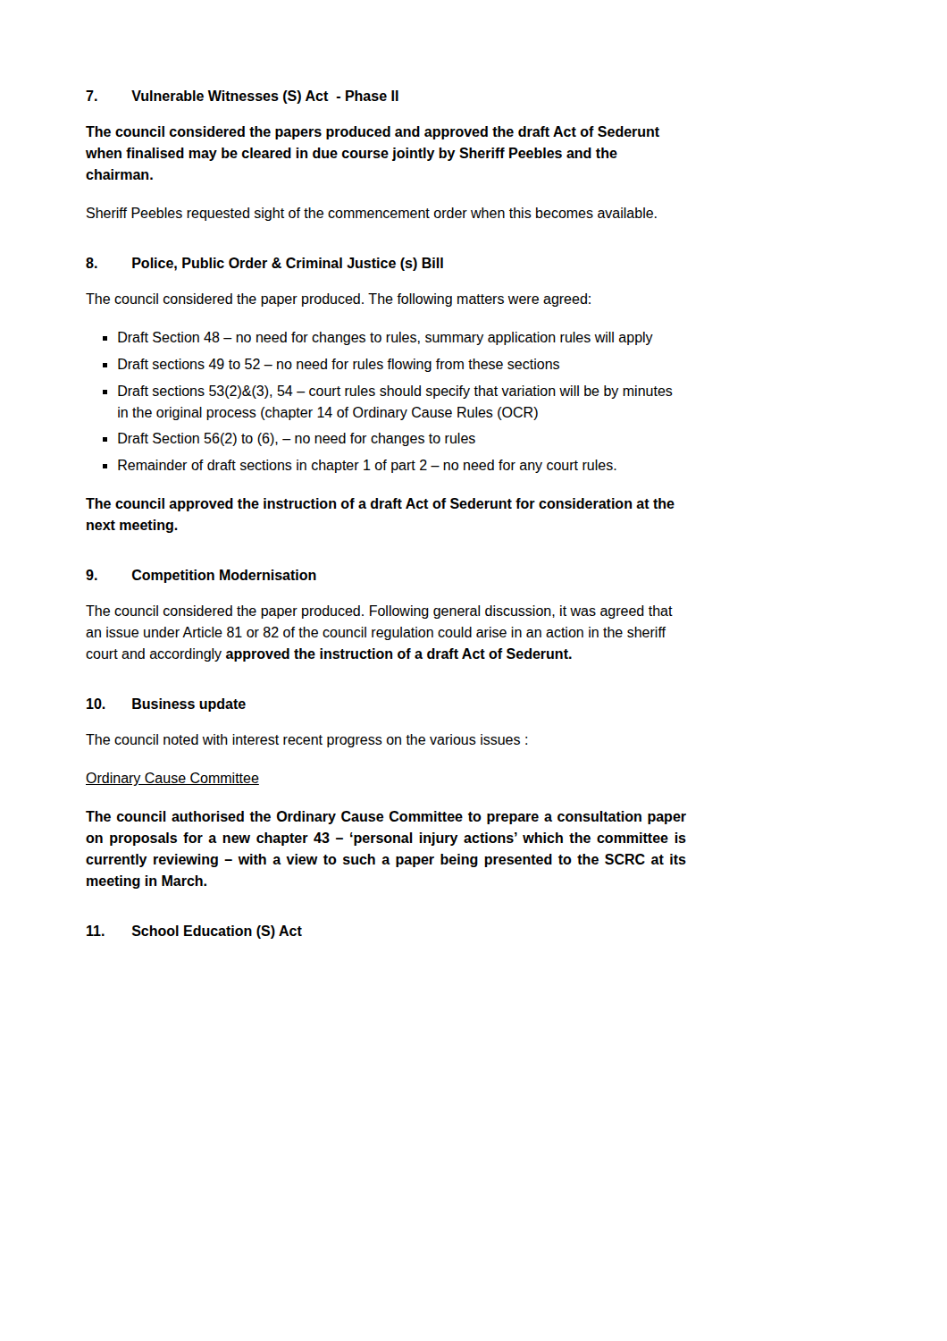7. Vulnerable Witnesses (S) Act - Phase II
The council considered the papers produced and approved the draft Act of Sederunt when finalised may be cleared in due course jointly by Sheriff Peebles and the chairman.
Sheriff Peebles requested sight of the commencement order when this becomes available.
8. Police, Public Order & Criminal Justice (s) Bill
The council considered the paper produced. The following matters were agreed:
Draft Section 48 – no need for changes to rules, summary application rules will apply
Draft sections 49 to 52 – no need for rules flowing from these sections
Draft sections 53(2)&(3), 54 – court rules should specify that variation will be by minutes in the original process (chapter 14 of Ordinary Cause Rules (OCR)
Draft Section 56(2) to (6), – no need for changes to rules
Remainder of draft sections in chapter 1 of part 2 – no need for any court rules.
The council approved the instruction of a draft Act of Sederunt for consideration at the next meeting.
9. Competition Modernisation
The council considered the paper produced. Following general discussion, it was agreed that an issue under Article 81 or 82 of the council regulation could arise in an action in the sheriff court and accordingly approved the instruction of a draft Act of Sederunt.
10. Business update
The council noted with interest recent progress on the various issues :
Ordinary Cause Committee
The council authorised the Ordinary Cause Committee to prepare a consultation paper on proposals for a new chapter 43 – ‘personal injury actions’ which the committee is currently reviewing – with a view to such a paper being presented to the SCRC at its meeting in March.
11. School Education (S) Act